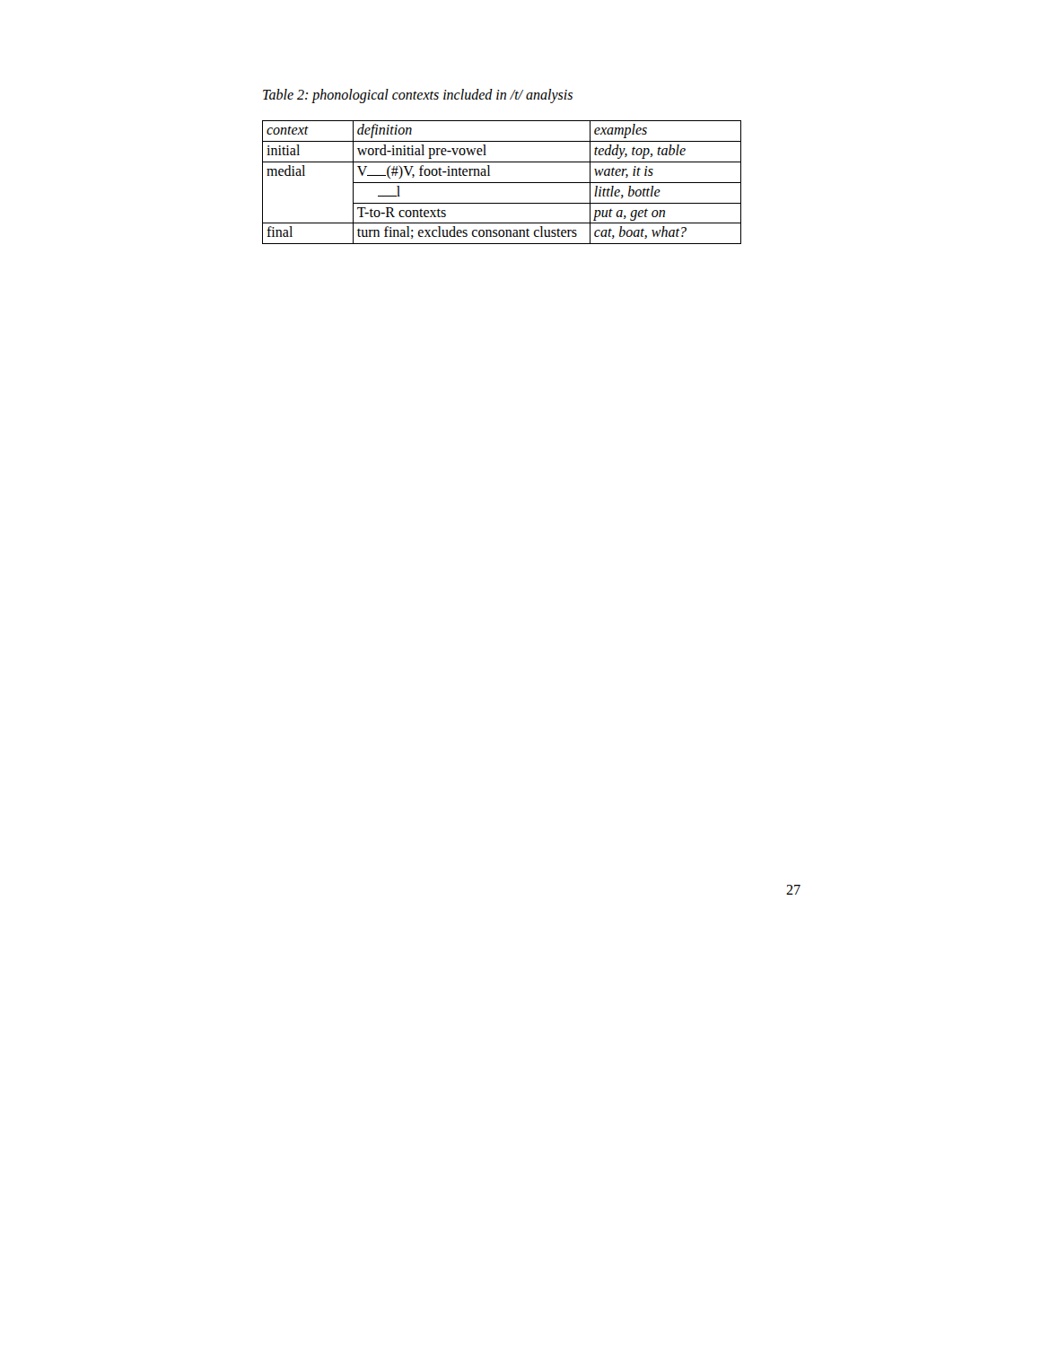Table 2: phonological contexts included in /t/ analysis
| context | definition | examples |
| initial | word-initial pre-vowel | teddy, top, table |
| medial | V (#)V, foot-internal | water, it is |
| l | little, bottle |
| T-to-R contexts | put a, get on |
| final | turn final; excludes consonant clusters | cat, boat, what? |
27